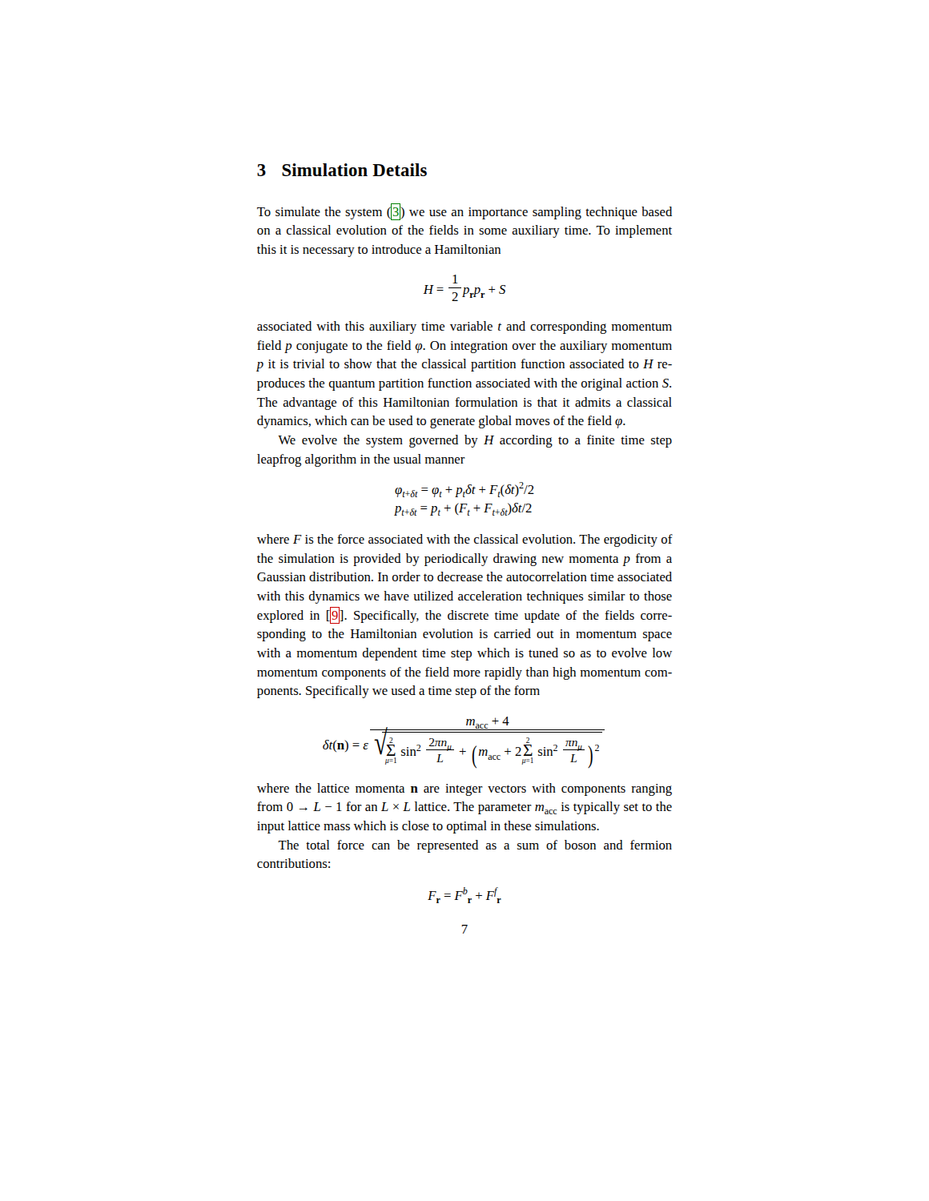3 Simulation Details
To simulate the system (3) we use an importance sampling technique based on a classical evolution of the fields in some auxiliary time. To implement this it is necessary to introduce a Hamiltonian
H = 12 prpr + S
associated with this auxiliary time variable t and corresponding momentum field p conjugate to the field φ. On integration over the auxiliary momentum p it is trivial to show that the classical partition function associated to H reproduces the quantum partition function associated with the original action S. The advantage of this Hamiltonian formulation is that it admits a classical dynamics, which can be used to generate global moves of the field φ.
We evolve the system governed by H according to a finite time step leapfrog algorithm in the usual manner
φt+δt = φt + ptδt + Ft(δt)2/2
pt+δt = pt + (Ft + Ft+δt)δt/2
where F is the force associated with the classical evolution. The ergodicity of the simulation is provided by periodically drawing new momenta p from a Gaussian distribution. In order to decrease the autocorrelation time associated with this dynamics we have utilized acceleration techniques similar to those explored in [9]. Specifically, the discrete time update of the fields corresponding to the Hamiltonian evolution is carried out in momentum space with a momentum dependent time step which is tuned so as to evolve low momentum components of the field more rapidly than high momentum components. Specifically we used a time step of the form
δt(n) = εmacc + 4 Σ 2 μ=1 sin2 2πnμ L + (macc + 2Σ 2 μ=1 sin2 πnμ L)2
where the lattice momenta n are integer vectors with components ranging from 0 → L − 1 for an L × L lattice. The parameter macc is typically set to the input lattice mass which is close to optimal in these simulations.
The total force can be represented as a sum of boson and fermion contributions:
Fr = Fbr + Ffr
7